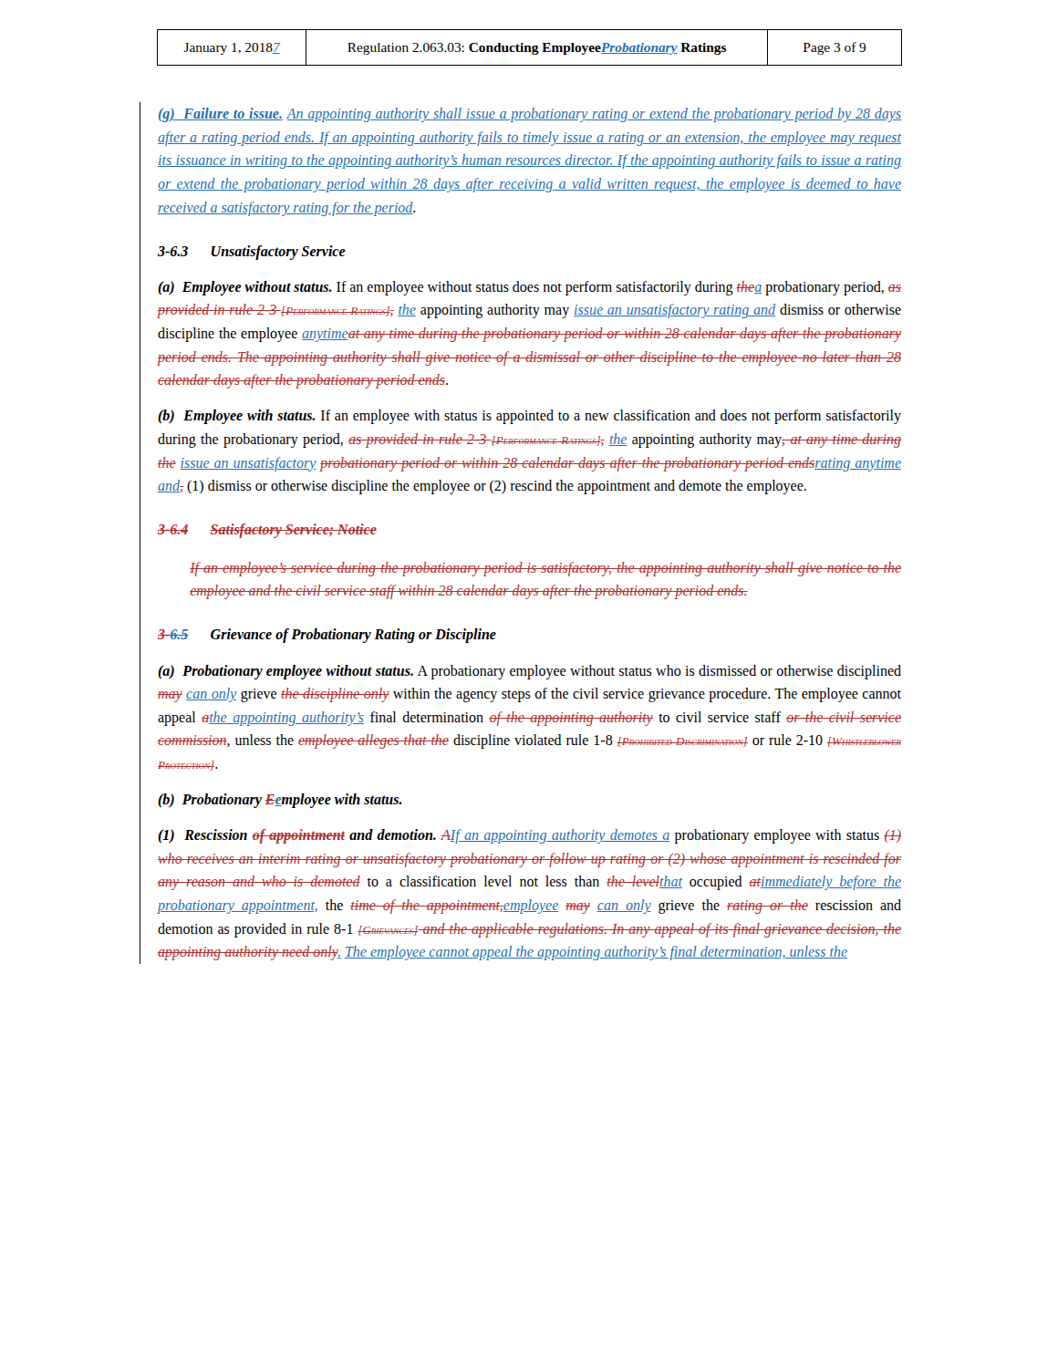January 1, 20187
Regulation 2.063.03: Conducting EmployeeProbationary Ratings
Page 3 of 9
(g) Failure to issue. An appointing authority shall issue a probationary rating or extend the probationary period by 28 days after a rating period ends. If an appointing authority fails to timely issue a rating or an extension, the employee may request its issuance in writing to the appointing authority’s human resources director. If the appointing authority fails to issue a rating or extend the probationary period within 28 days after receiving a valid written request, the employee is deemed to have received a satisfactory rating for the period.
3-6.3 Unsatisfactory Service
(a) Employee without status. If an employee without status does not perform satisfactorily during thea probationary period, as provided in rule 2-3 [Performance Ratings], the appointing authority may issue an unsatisfactory rating and dismiss or otherwise discipline the employee anytimeat any time during the probationary period or within 28 calendar days after the probationary period ends. The appointing authority shall give notice of a dismissal or other discipline to the employee no later than 28 calendar days after the probationary period ends.
(b) Employee with status. If an employee with status is appointed to a new classification and does not perform satisfactorily during the probationary period, as provided in rule 2-3 [Performance Ratings], the appointing authority may, at any time during the issue an unsatisfactory probationary period or within 28 calendar days after the probationary period endsrating anytime and, (1) dismiss or otherwise discipline the employee or (2) rescind the appointment and demote the employee.
3-6.4 Satisfactory Service; Notice
If an employee’s service during the probationary period is satisfactory, the appointing authority shall give notice to the employee and the civil service staff within 28 calendar days after the probationary period ends.
3-6.5 Grievance of Probationary Rating or Discipline
(a) Probationary employee without status. A probationary employee without status who is dismissed or otherwise disciplined may can only grieve the discipline only within the agency steps of the civil service grievance procedure. The employee cannot appeal athe appointing authority’s final determination of the appointing authority to civil service staff or the civil service commission, unless the employee alleges that the discipline violated rule 1-8 [Prohibited Discrimination] or rule 2-10 [Whistleblower Protection].
(b) Probationary Eemployee with status.
(1) Rescission of appointment and demotion. AIf an appointing authority demotes a probationary employee with status (1) who receives an interim rating or unsatisfactory probationary or follow-up rating or (2) whose appointment is rescinded for any reason and who is demoted to a classification level not less than the levelthat occupied atimmediately before the probationary appointment, the time of the appointment,employee may can only grieve the rating or the rescission and demotion as provided in rule 8-1 [Grievances] and the applicable regulations. In any appeal of its final grievance decision, the appointing authority need only. The employee cannot appeal the appointing authority’s final determination, unless the